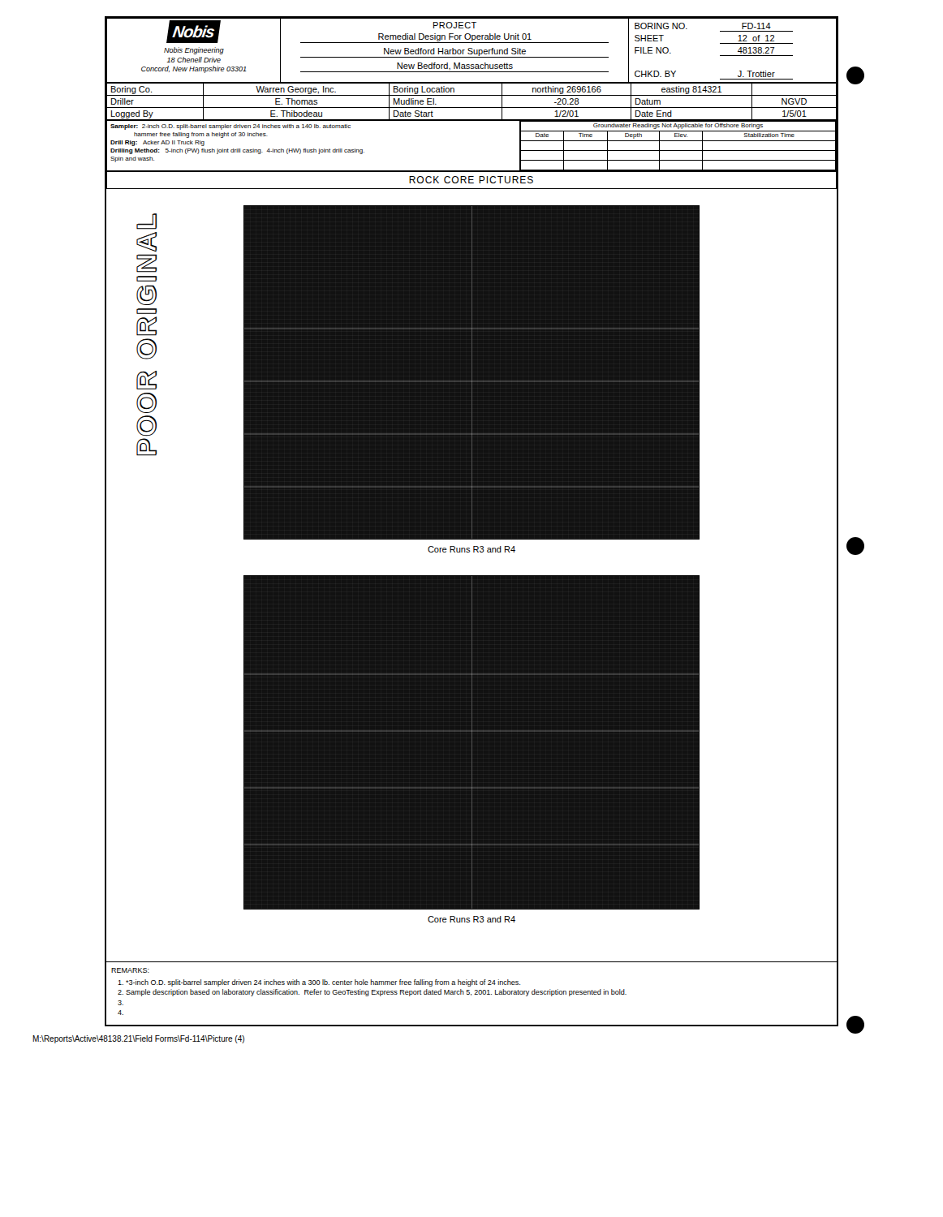| Nobis Nobis Engineering 18 Chenell Drive Concord, New Hampshire 03301 | PROJECT Remedial Design For Operable Unit 01 New Bedford Harbor Superfund Site New Bedford, Massachusetts | / BORING NO. / FD-114 / / SHEET / 12 of 12 / / FILE NO. / 48138.27 / / CHKD. BY / J. Trottier / |
| Boring Co. | Warren George, Inc. | Boring Location | northing 2696166 | easting 814321 | |
| Driller | E. Thomas | Mudline El. | -20.28 | Datum | NGVD |
| Logged By | E. Thibodeau | Date Start | 1/2/01 | Date End | 1/5/01 |
| Sampler: 2-inch O.D. split-barrel sampler driven 24 inches with a 140 lb. automatic hammer free falling from a height of 30 inches. Drill Rig: Acker AD II Truck Rig Drilling Method: 5-inch (PW) flush joint drill casing. 4-inch (HW) flush joint drill casing. Spin and wash. | / Groundwater Readings Not Applicable for Offshore Borings / / Date / Time / Depth / Elev. / Stabilization Time / |
| ROCK CORE PICTURES |
POOR ORIGINAL
Core Runs R3 and R4
Core Runs R3 and R4
REMARKS:
*3-inch O.D. split-barrel sampler driven 24 inches with a 300 lb. center hole hammer free falling from a height of 24 inches.
Sample description based on laboratory classification. Refer to GeoTesting Express Report dated March 5, 2001. Laboratory description presented in bold.
M:\Reports\Active\48138.21\Field Forms\Fd-114\Picture (4)